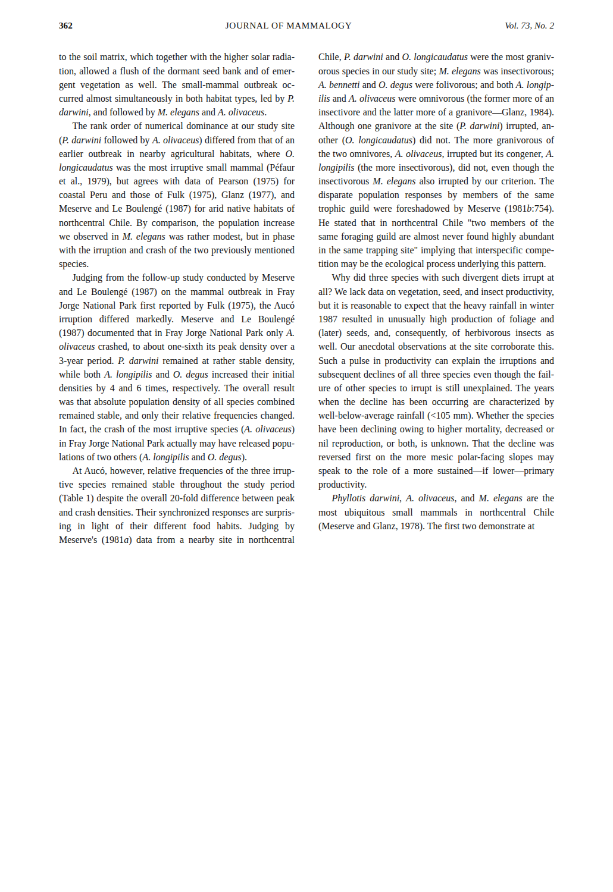362 Journal of Mammalogy Vol. 73, No. 2
to the soil matrix, which together with the higher solar radiation, allowed a flush of the dormant seed bank and of emergent vegetation as well. The small-mammal outbreak occurred almost simultaneously in both habitat types, led by P. darwini, and followed by M. elegans and A. olivaceus.
The rank order of numerical dominance at our study site (P. darwini followed by A. olivaceus) differed from that of an earlier outbreak in nearby agricultural habitats, where O. longicaudatus was the most irruptive small mammal (Péfaur et al., 1979), but agrees with data of Pearson (1975) for coastal Peru and those of Fulk (1975), Glanz (1977), and Meserve and Le Boulengé (1987) for arid native habitats of northcentral Chile. By comparison, the population increase we observed in M. elegans was rather modest, but in phase with the irruption and crash of the two previously mentioned species.
Judging from the follow-up study conducted by Meserve and Le Boulengé (1987) on the mammal outbreak in Fray Jorge National Park first reported by Fulk (1975), the Aucó irruption differed markedly. Meserve and Le Boulengé (1987) documented that in Fray Jorge National Park only A. olivaceus crashed, to about one-sixth its peak density over a 3-year period. P. darwini remained at rather stable density, while both A. longipilis and O. degus increased their initial densities by 4 and 6 times, respectively. The overall result was that absolute population density of all species combined remained stable, and only their relative frequencies changed. In fact, the crash of the most irruptive species (A. olivaceus) in Fray Jorge National Park actually may have released populations of two others (A. longipilis and O. degus).
At Aucó, however, relative frequencies of the three irruptive species remained stable throughout the study period (Table 1) despite the overall 20-fold difference between peak and crash densities. Their synchronized responses are surprising in light of their different food habits. Judging by Meserve's (1981a) data from a nearby site in northcentral Chile, P. darwini and O. longicaudatus were the most granivorous species in our study site; M. elegans was insectivorous; A. bennetti and O. degus were folivorous; and both A. longipilis and A. olivaceus were omnivorous (the former more of an insectivore and the latter more of a granivore—Glanz, 1984). Although one granivore at the site (P. darwini) irrupted, another (O. longicaudatus) did not. The more granivorous of the two omnivores, A. olivaceus, irrupted but its congener, A. longipilis (the more insectivorous), did not, even though the insectivorous M. elegans also irrupted by our criterion. The disparate population responses by members of the same trophic guild were foreshadowed by Meserve (1981b:754). He stated that in northcentral Chile "two members of the same foraging guild are almost never found highly abundant in the same trapping site" implying that interspecific competition may be the ecological process underlying this pattern.
Why did three species with such divergent diets irrupt at all? We lack data on vegetation, seed, and insect productivity, but it is reasonable to expect that the heavy rainfall in winter 1987 resulted in unusually high production of foliage and (later) seeds, and, consequently, of herbivorous insects as well. Our anecdotal observations at the site corroborate this. Such a pulse in productivity can explain the irruptions and subsequent declines of all three species even though the failure of other species to irrupt is still unexplained. The years when the decline has been occurring are characterized by well-below-average rainfall (<105 mm). Whether the species have been declining owing to higher mortality, decreased or nil reproduction, or both, is unknown. That the decline was reversed first on the more mesic polar-facing slopes may speak to the role of a more sustained—if lower—primary productivity.
Phyllotis darwini, A. olivaceus, and M. elegans are the most ubiquitous small mammals in northcentral Chile (Meserve and Glanz, 1978). The first two demonstrate at